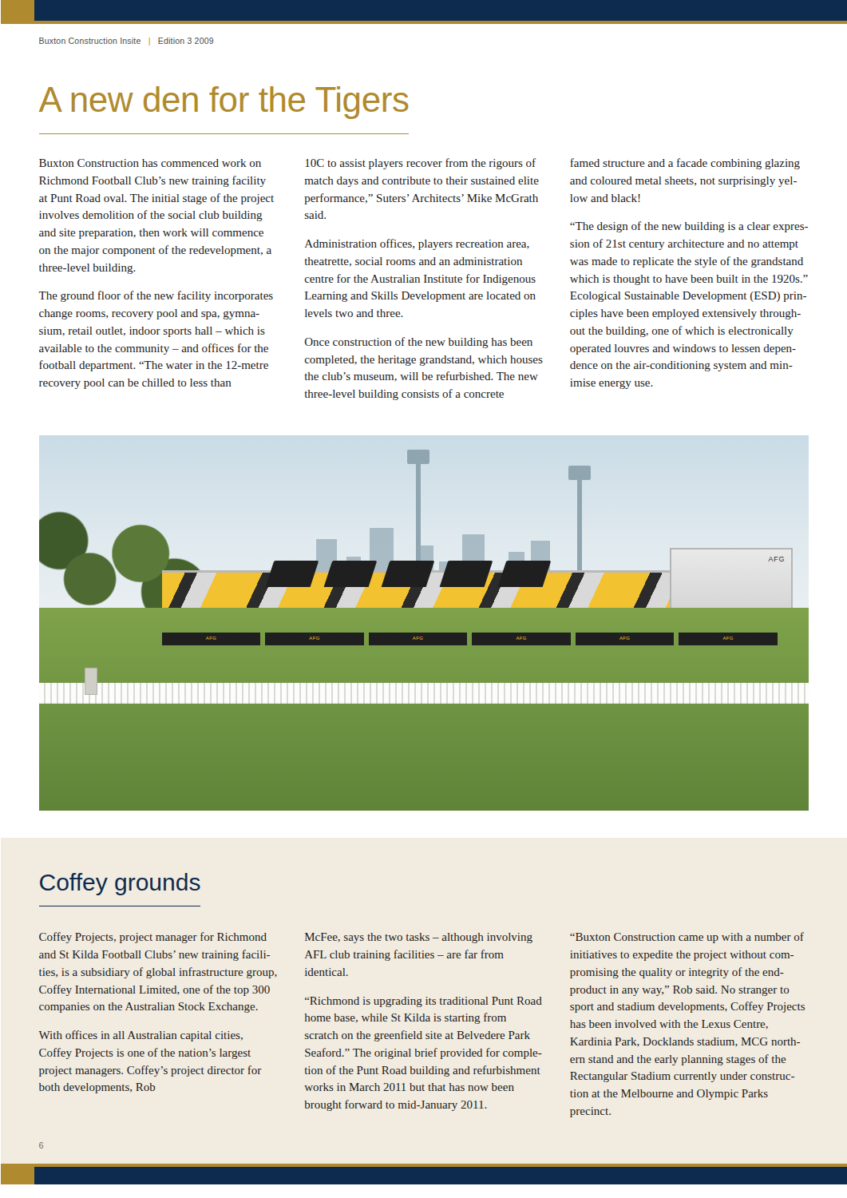Buxton Construction Insite | Edition 3 2009
A new den for the Tigers
Buxton Construction has commenced work on Richmond Football Club’s new training facility at Punt Road oval. The initial stage of the project involves demolition of the social club building and site preparation, then work will commence on the major component of the redevelopment, a three-level building.
The ground floor of the new facility incorporates change rooms, recovery pool and spa, gymnasium, retail outlet, indoor sports hall – which is available to the community – and offices for the football department. “The water in the 12-metre recovery pool can be chilled to less than
10C to assist players recover from the rigours of match days and contribute to their sustained elite performance,” Suters’ Architects’ Mike McGrath said.
Administration offices, players recreation area, theatrette, social rooms and an administration centre for the Australian Institute for Indigenous Learning and Skills Development are located on levels two and three.
Once construction of the new building has been completed, the heritage grandstand, which houses the club’s museum, will be refurbished. The new three-level building consists of a concrete
famed structure and a facade combining glazing and coloured metal sheets, not surprisingly yellow and black!
“The design of the new building is a clear expression of 21st century architecture and no attempt was made to replicate the style of the grandstand which is thought to have been built in the 1920s.” Ecological Sustainable Development (ESD) principles have been employed extensively throughout the building, one of which is electronically operated louvres and windows to lessen dependence on the air-conditioning system and minimise energy use.
AFG AFG AFG AFG AFG AFG
Coffey grounds
Coffey Projects, project manager for Richmond and St Kilda Football Clubs’ new training facilities, is a subsidiary of global infrastructure group, Coffey International Limited, one of the top 300 companies on the Australian Stock Exchange.
With offices in all Australian capital cities, Coffey Projects is one of the nation’s largest project managers. Coffey’s project director for both developments, Rob
McFee, says the two tasks – although involving AFL club training facilities – are far from identical.
“Richmond is upgrading its traditional Punt Road home base, while St Kilda is starting from scratch on the greenfield site at Belvedere Park Seaford.” The original brief provided for completion of the Punt Road building and refurbishment works in March 2011 but that has now been brought forward to mid-January 2011.
“Buxton Construction came up with a number of initiatives to expedite the project without compromising the quality or integrity of the end-product in any way,” Rob said. No stranger to sport and stadium developments, Coffey Projects has been involved with the Lexus Centre, Kardinia Park, Docklands stadium, MCG northern stand and the early planning stages of the Rectangular Stadium currently under construction at the Melbourne and Olympic Parks precinct.
6